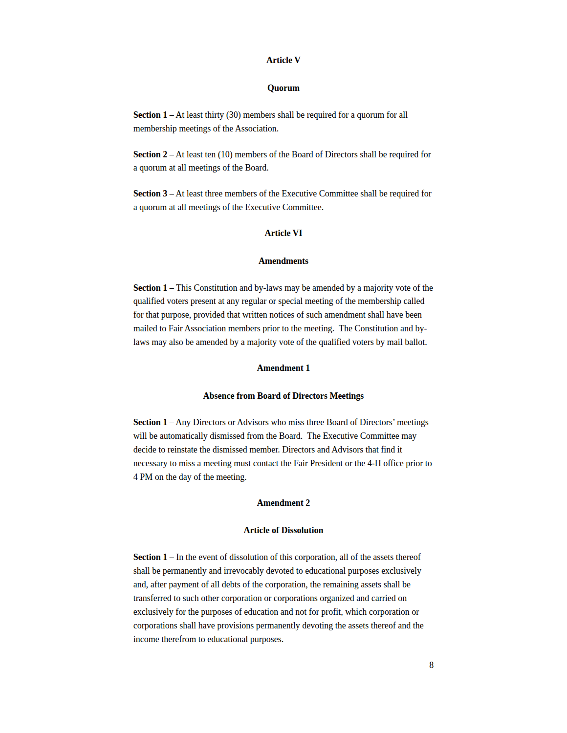Article V
Quorum
Section 1 – At least thirty (30) members shall be required for a quorum for all membership meetings of the Association.
Section 2 – At least ten (10) members of the Board of Directors shall be required for a quorum at all meetings of the Board.
Section 3 – At least three members of the Executive Committee shall be required for a quorum at all meetings of the Executive Committee.
Article VI
Amendments
Section 1 – This Constitution and by-laws may be amended by a majority vote of the qualified voters present at any regular or special meeting of the membership called for that purpose, provided that written notices of such amendment shall have been mailed to Fair Association members prior to the meeting. The Constitution and by-laws may also be amended by a majority vote of the qualified voters by mail ballot.
Amendment 1
Absence from Board of Directors Meetings
Section 1 – Any Directors or Advisors who miss three Board of Directors’ meetings will be automatically dismissed from the Board. The Executive Committee may decide to reinstate the dismissed member. Directors and Advisors that find it necessary to miss a meeting must contact the Fair President or the 4-H office prior to 4 PM on the day of the meeting.
Amendment 2
Article of Dissolution
Section 1 – In the event of dissolution of this corporation, all of the assets thereof shall be permanently and irrevocably devoted to educational purposes exclusively and, after payment of all debts of the corporation, the remaining assets shall be transferred to such other corporation or corporations organized and carried on exclusively for the purposes of education and not for profit, which corporation or corporations shall have provisions permanently devoting the assets thereof and the income therefrom to educational purposes.
8